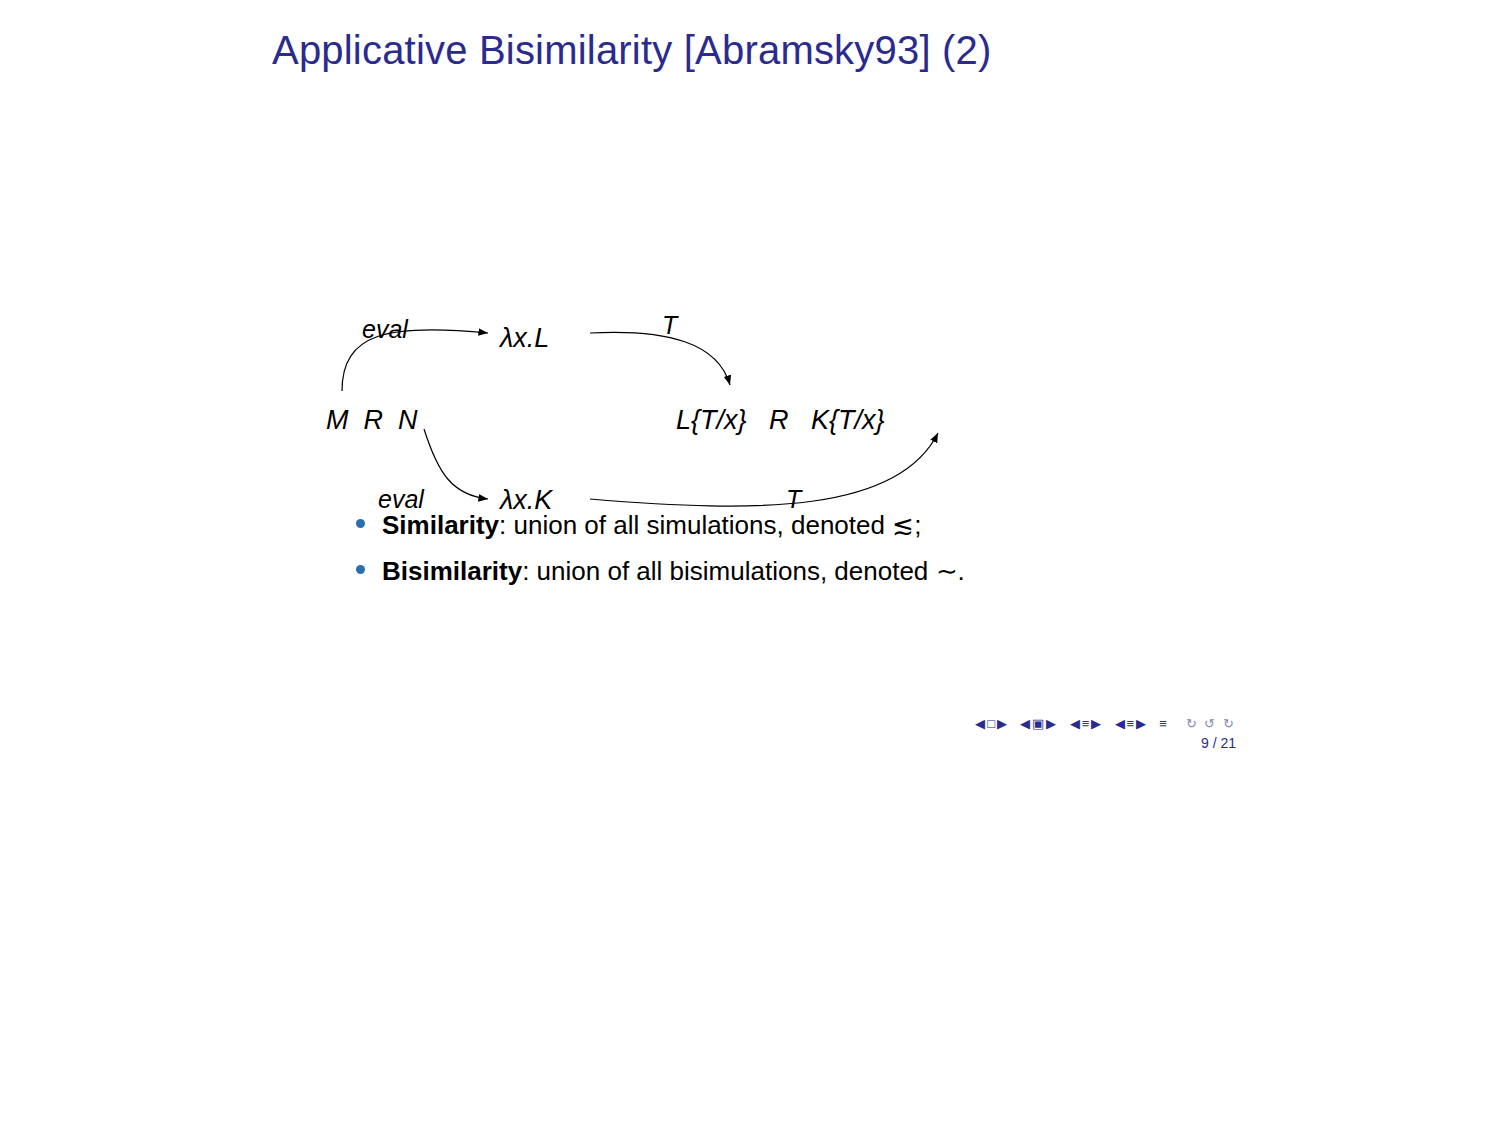Applicative Bisimilarity [Abramsky93] (2)
M R N
λx.L
λx.K
L{T/x} R K{T/x}
eval
eval
T
T
Similarity: union of all simulations, denoted ≲;
Bisimilarity: union of all bisimulations, denoted ∼.
◀□▶ ◀▣▶ ◀≡▶ ◀≡▶ ≡ ↻ ↺ ↻
9 / 21